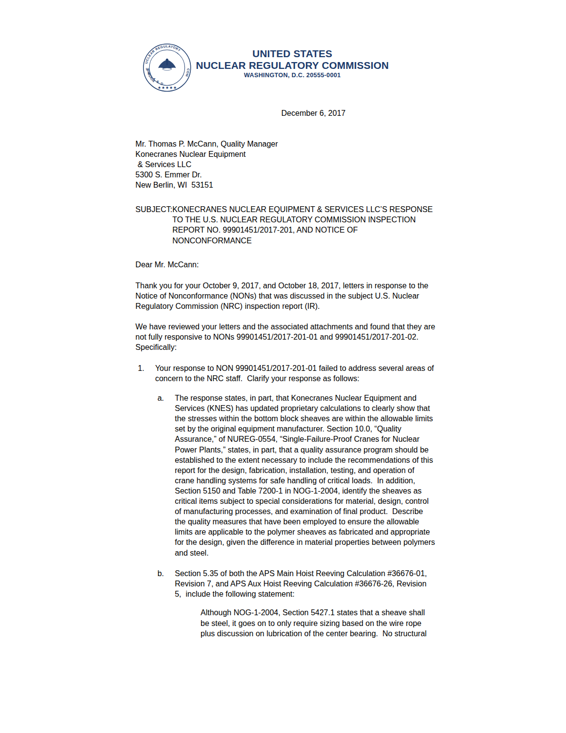UCLEAR REGULATORY MISSION COM U N I T E D ★★★★★
UNITED STATES
NUCLEAR REGULATORY COMMISSION
WASHINGTON, D.C. 20555-0001
December 6, 2017
Mr. Thomas P. McCann, Quality Manager
Konecranes Nuclear Equipment
& Services LLC
5300 S. Emmer Dr.
New Berlin, WI 53151
| SUBJECT: | KONECRANES NUCLEAR EQUIPMENT & SERVICES LLC’S RESPONSE TO THE U.S. NUCLEAR REGULATORY COMMISSION INSPECTION REPORT NO. 99901451/2017-201, AND NOTICE OF NONCONFORMANCE |
Dear Mr. McCann:
Thank you for your October 9, 2017, and October 18, 2017, letters in response to the Notice of Nonconformance (NONs) that was discussed in the subject U.S. Nuclear Regulatory Commission (NRC) inspection report (IR).
We have reviewed your letters and the associated attachments and found that they are not fully responsive to NONs 99901451/2017-201-01 and 99901451/2017-201-02. Specifically:
Your response to NON 99901451/2017-201-01 failed to address several areas of concern to the NRC staff. Clarify your response as follows:
The response states, in part, that Konecranes Nuclear Equipment and Services (KNES) has updated proprietary calculations to clearly show that the stresses within the bottom block sheaves are within the allowable limits set by the original equipment manufacturer. Section 10.0, “Quality Assurance,” of NUREG-0554, “Single-Failure-Proof Cranes for Nuclear Power Plants,” states, in part, that a quality assurance program should be established to the extent necessary to include the recommendations of this report for the design, fabrication, installation, testing, and operation of crane handling systems for safe handling of critical loads. In addition, Section 5150 and Table 7200-1 in NOG-1-2004, identify the sheaves as critical items subject to special considerations for material, design, control of manufacturing processes, and examination of final product. Describe the quality measures that have been employed to ensure the allowable limits are applicable to the polymer sheaves as fabricated and appropriate for the design, given the difference in material properties between polymers and steel.
Section 5.35 of both the APS Main Hoist Reeving Calculation #36676-01, Revision 7, and APS Aux Hoist Reeving Calculation #36676-26, Revision 5, include the following statement:
Although NOG-1-2004, Section 5427.1 states that a sheave shall be steel, it goes on to only require sizing based on the wire rope plus discussion on lubrication of the center bearing. No structural